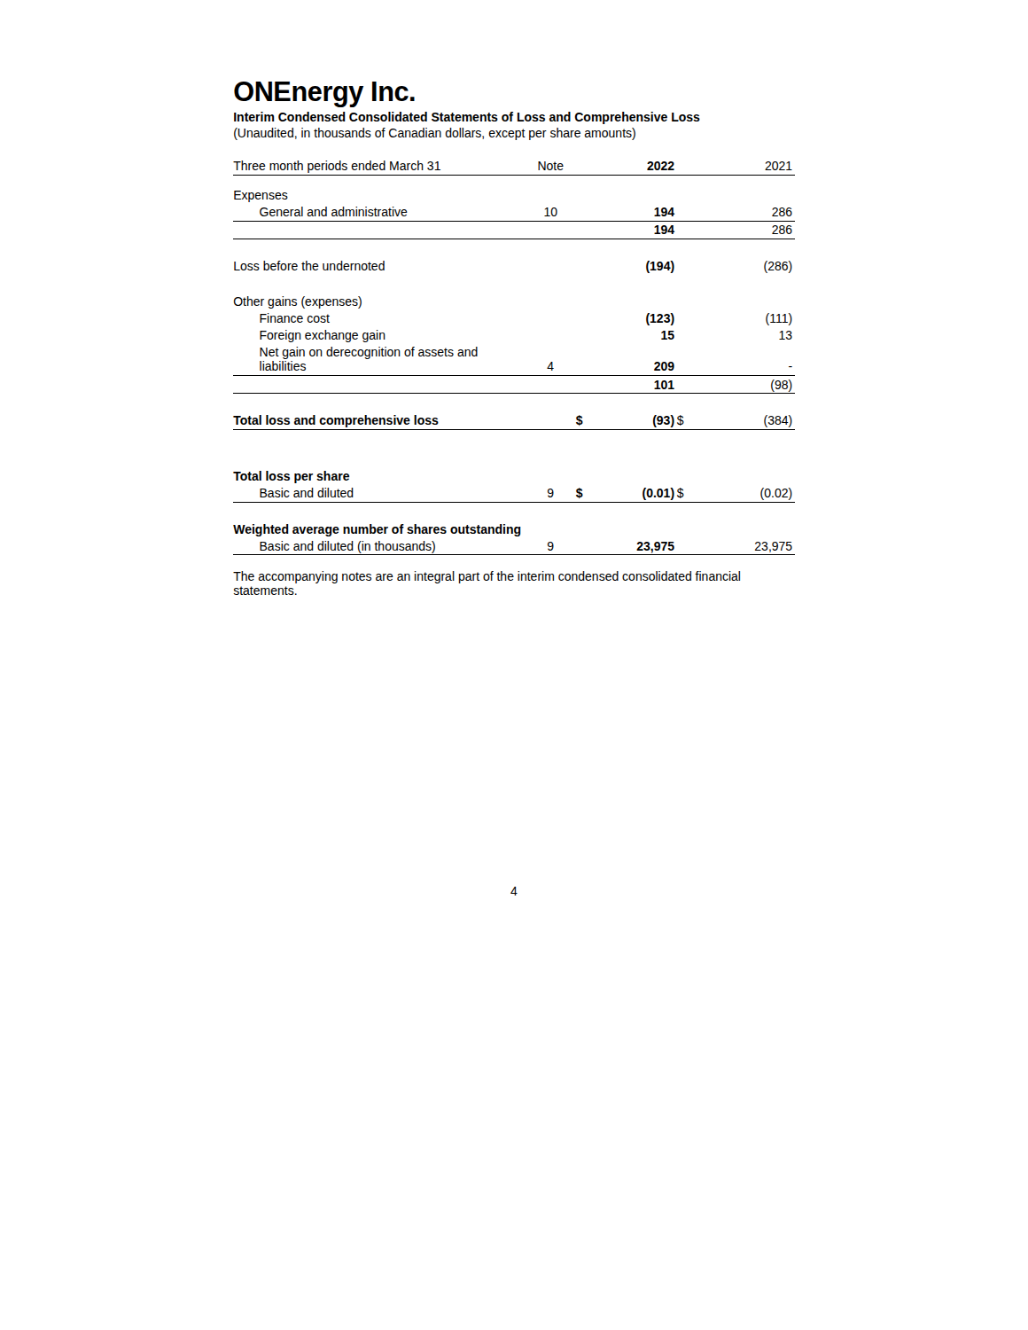ONEnergy Inc.
Interim Condensed Consolidated Statements of Loss and Comprehensive Loss
(Unaudited, in thousands of Canadian dollars, except per share amounts)
| Three month periods ended March 31 | Note | | 2022 | | 2021 |
| Expenses | | | | | |
| General and administrative | 10 | | 194 | | 286 |
| | | | 194 | | 286 |
| Loss before the undernoted | | | (194) | | (286) |
| Other gains (expenses) | | | | | |
| Finance cost | | | (123) | | (111) |
| Foreign exchange gain | | | 15 | | 13 |
| Net gain on derecognition of assets and liabilities | 4 | | 209 | | - |
| | | | 101 | | (98) |
| Total loss and comprehensive loss | | $ | (93) | $ | (384) |
| Total loss per share | | | | | |
| Basic and diluted | 9 | $ | (0.01) | $ | (0.02) |
| Weighted average number of shares outstanding | | | | | |
| Basic and diluted (in thousands) | 9 | | 23,975 | | 23,975 |
The accompanying notes are an integral part of the interim condensed consolidated financial statements.
4